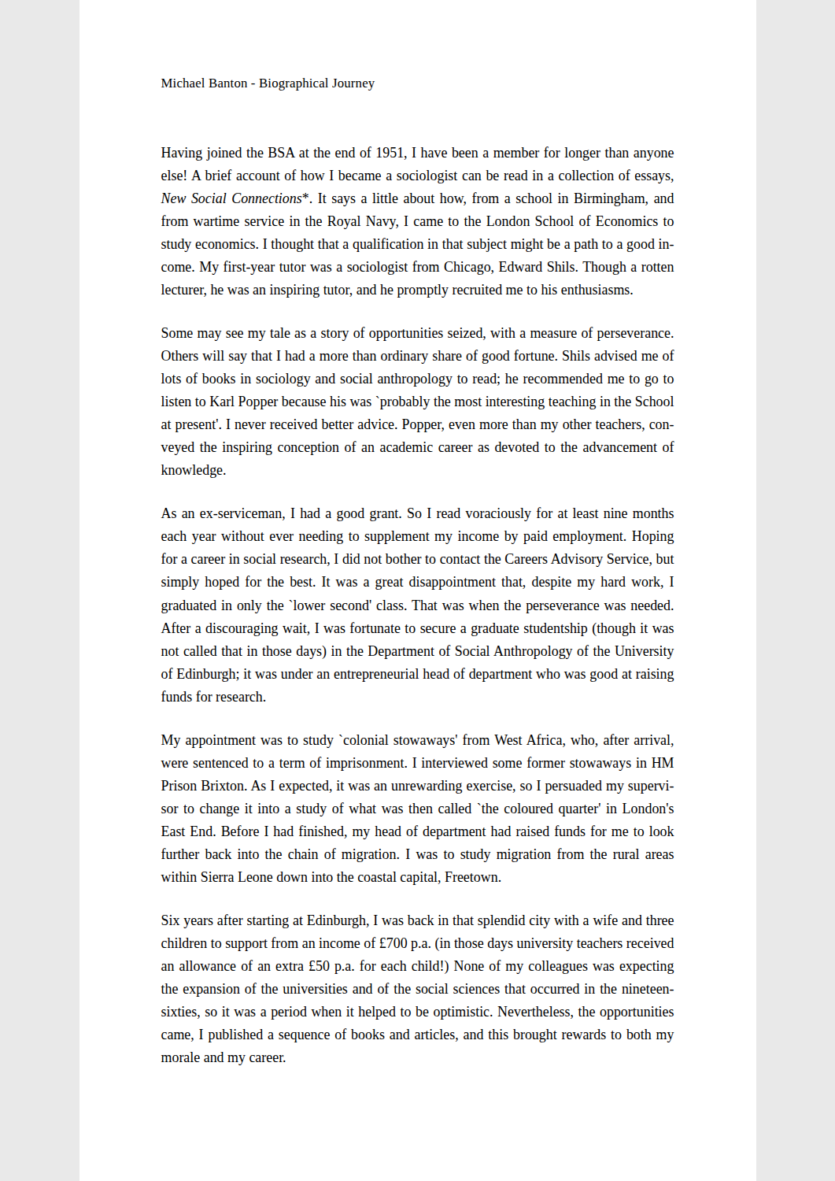Michael Banton - Biographical Journey
Having joined the BSA at the end of 1951, I have been a member for longer than anyone else! A brief account of how I became a sociologist can be read in a collection of essays, New Social Connections*. It says a little about how, from a school in Birmingham, and from wartime service in the Royal Navy, I came to the London School of Economics to study economics. I thought that a qualification in that subject might be a path to a good income. My first-year tutor was a sociologist from Chicago, Edward Shils. Though a rotten lecturer, he was an inspiring tutor, and he promptly recruited me to his enthusiasms.
Some may see my tale as a story of opportunities seized, with a measure of perseverance. Others will say that I had a more than ordinary share of good fortune. Shils advised me of lots of books in sociology and social anthropology to read; he recommended me to go to listen to Karl Popper because his was `probably the most interesting teaching in the School at present'. I never received better advice. Popper, even more than my other teachers, conveyed the inspiring conception of an academic career as devoted to the advancement of knowledge.
As an ex-serviceman, I had a good grant. So I read voraciously for at least nine months each year without ever needing to supplement my income by paid employment. Hoping for a career in social research, I did not bother to contact the Careers Advisory Service, but simply hoped for the best. It was a great disappointment that, despite my hard work, I graduated in only the `lower second' class. That was when the perseverance was needed. After a discouraging wait, I was fortunate to secure a graduate studentship (though it was not called that in those days) in the Department of Social Anthropology of the University of Edinburgh; it was under an entrepreneurial head of department who was good at raising funds for research.
My appointment was to study `colonial stowaways' from West Africa, who, after arrival, were sentenced to a term of imprisonment. I interviewed some former stowaways in HM Prison Brixton. As I expected, it was an unrewarding exercise, so I persuaded my supervisor to change it into a study of what was then called `the coloured quarter' in London's East End. Before I had finished, my head of department had raised funds for me to look further back into the chain of migration. I was to study migration from the rural areas within Sierra Leone down into the coastal capital, Freetown.
Six years after starting at Edinburgh, I was back in that splendid city with a wife and three children to support from an income of £700 p.a. (in those days university teachers received an allowance of an extra £50 p.a. for each child!) None of my colleagues was expecting the expansion of the universities and of the social sciences that occurred in the nineteen-sixties, so it was a period when it helped to be optimistic. Nevertheless, the opportunities came, I published a sequence of books and articles, and this brought rewards to both my morale and my career.